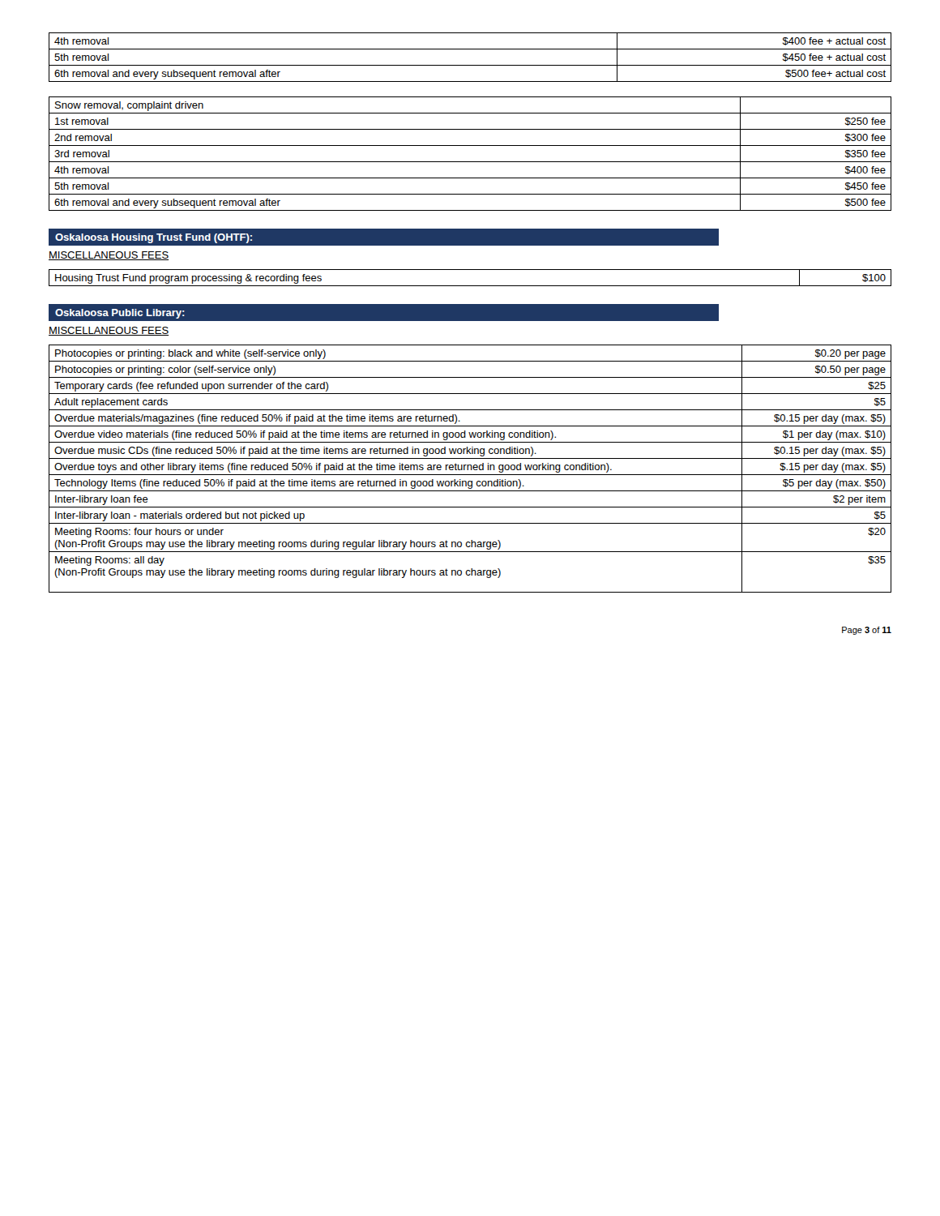| 4th removal | $400 fee + actual cost |
| 5th removal | $450 fee + actual cost |
| 6th removal and every subsequent removal after | $500 fee+ actual cost |
| Snow removal, complaint driven | |
| 1st removal | $250 fee |
| 2nd removal | $300 fee |
| 3rd removal | $350 fee |
| 4th removal | $400 fee |
| 5th removal | $450 fee |
| 6th removal and every subsequent removal after | $500 fee |
Oskaloosa Housing Trust Fund (OHTF):
MISCELLANEOUS FEES
| Housing Trust Fund program processing & recording fees | $100 |
Oskaloosa Public Library:
MISCELLANEOUS FEES
| Photocopies or printing: black and white (self-service only) | $0.20 per page |
| Photocopies or printing: color (self-service only) | $0.50 per page |
| Temporary cards (fee refunded upon surrender of the card) | $25 |
| Adult replacement cards | $5 |
| Overdue materials/magazines (fine reduced 50% if paid at the time items are returned). | $0.15 per day (max. $5) |
| Overdue video materials (fine reduced 50% if paid at the time items are returned in good working condition). | $1 per day (max. $10) |
| Overdue music CDs (fine reduced 50% if paid at the time items are returned in good working condition). | $0.15 per day (max. $5) |
| Overdue toys and other library items (fine reduced 50% if paid at the time items are returned in good working condition). | $.15 per day (max. $5) |
| Technology Items (fine reduced 50% if paid at the time items are returned in good working condition). | $5 per day (max. $50) |
| Inter-library loan fee | $2 per item |
| Inter-library loan - materials ordered but not picked up | $5 |
| Meeting Rooms: four hours or under (Non-Profit Groups may use the library meeting rooms during regular library hours at no charge) | $20 |
| Meeting Rooms: all day (Non-Profit Groups may use the library meeting rooms during regular library hours at no charge) | $35 |
Page 3 of 11